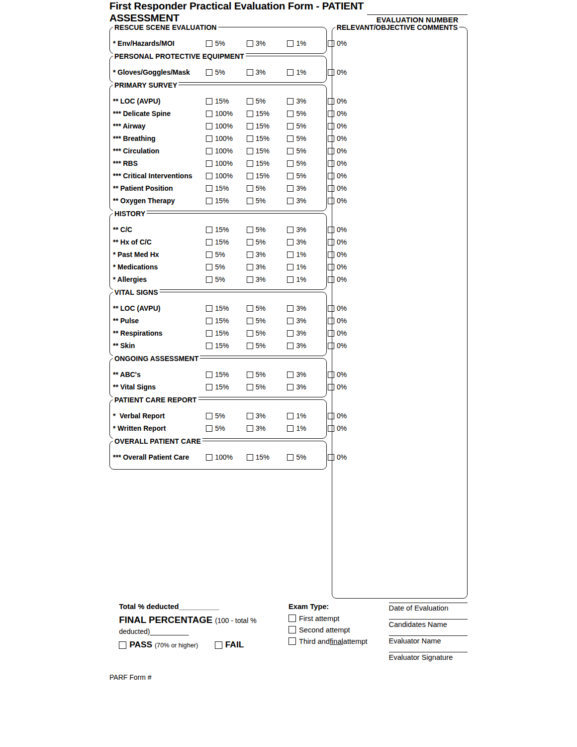First Responder Practical Evaluation Form - PATIENT ASSESSMENT
EVALUATION NUMBER
RESCUE SCENE EVALUATION
* Env/Hazards/MOI
5% 3% 1% 0%
PERSONAL PROTECTIVE EQUIPMENT
* Gloves/Goggles/Mask
5% 3% 1% 0%
PRIMARY SURVEY
** LOC (AVPU)
15% 5% 3% 0%
*** Delicate Spine
100% 15% 5% 0%
*** Airway
100% 15% 5% 0%
*** Breathing
100% 15% 5% 0%
*** Circulation
100% 15% 5% 0%
*** RBS
100% 15% 5% 0%
*** Critical Interventions
100% 15% 5% 0%
** Patient Position
15% 5% 3% 0%
** Oxygen Therapy
15% 5% 3% 0%
HISTORY
** C/C
15% 5% 3% 0%
** Hx of C/C
15% 5% 3% 0%
* Past Med Hx
5% 3% 1% 0%
* Medications
5% 3% 1% 0%
* Allergies
5% 3% 1% 0%
VITAL SIGNS
** LOC (AVPU)
15% 5% 3% 0%
** Pulse
15% 5% 3% 0%
** Respirations
15% 5% 3% 0%
** Skin
15% 5% 3% 0%
ONGOING ASSESSMENT
** ABC's
15% 5% 3% 0%
** Vital Signs
15% 5% 3% 0%
PATIENT CARE REPORT
* Verbal Report
5% 3% 1% 0%
* Written Report
5% 3% 1% 0%
OVERALL PATIENT CARE
*** Overall Patient Care
100% 15% 5% 0%
RELEVANT/OBJECTIVE COMMENTS
Total % deducted__________
FINAL PERCENTAGE (100 - total % deducted)__________
PASS (70% or higher) FAIL
Exam Type:
First attempt
Second attempt
Third and final attempt
Date of Evaluation
Candidates Name
Evaluator Name
Evaluator Signature
PARF Form #